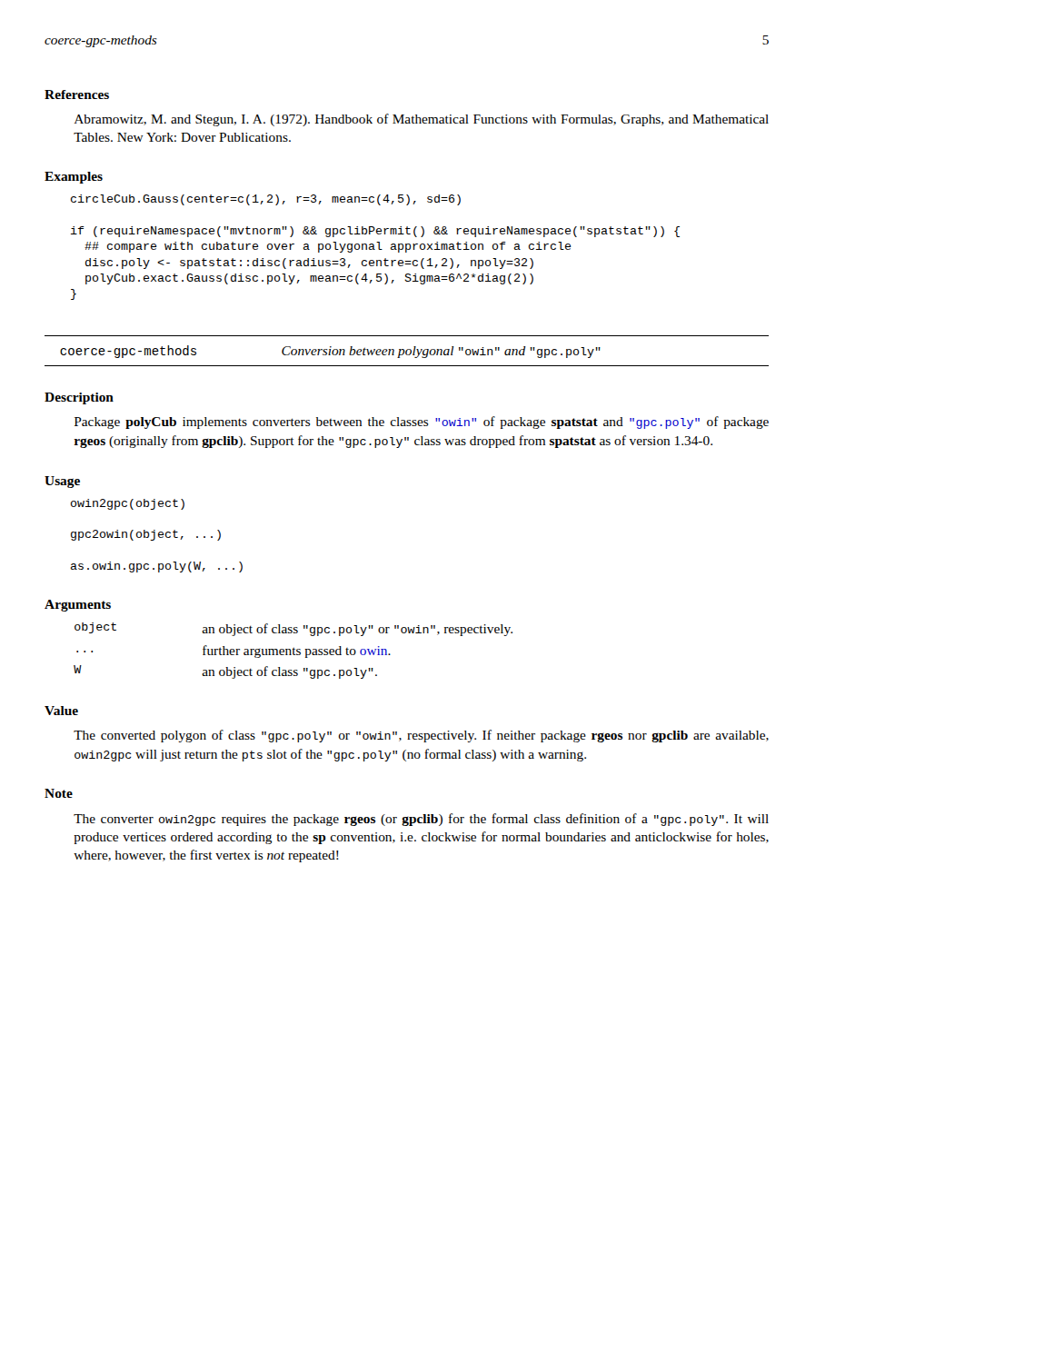coerce-gpc-methods 5
References
Abramowitz, M. and Stegun, I. A. (1972). Handbook of Mathematical Functions with Formulas, Graphs, and Mathematical Tables. New York: Dover Publications.
Examples
circleCub.Gauss(center=c(1,2), r=3, mean=c(4,5), sd=6)

if (requireNamespace("mvtnorm") && gpclibPermit() && requireNamespace("spatstat")) {
  ## compare with cubature over a polygonal approximation of a circle
  disc.poly <- spatstat::disc(radius=3, centre=c(1,2), npoly=32)
  polyCub.exact.Gauss(disc.poly, mean=c(4,5), Sigma=6^2*diag(2))
}
coerce-gpc-methods Conversion between polygonal "owin" and "gpc.poly"
Description
Package polyCub implements converters between the classes "owin" of package spatstat and "gpc.poly" of package rgeos (originally from gpclib). Support for the "gpc.poly" class was dropped from spatstat as of version 1.34-0.
Usage
owin2gpc(object)

gpc2owin(object, ...)

as.owin.gpc.poly(W, ...)
Arguments
object
an object of class "gpc.poly" or "owin", respectively.
...
further arguments passed to owin.
W
an object of class "gpc.poly".
Value
The converted polygon of class "gpc.poly" or "owin", respectively. If neither package rgeos nor gpclib are available, owin2gpc will just return the pts slot of the "gpc.poly" (no formal class) with a warning.
Note
The converter owin2gpc requires the package rgeos (or gpclib) for the formal class definition of a "gpc.poly". It will produce vertices ordered according to the sp convention, i.e. clockwise for normal boundaries and anticlockwise for holes, where, however, the first vertex is not repeated!